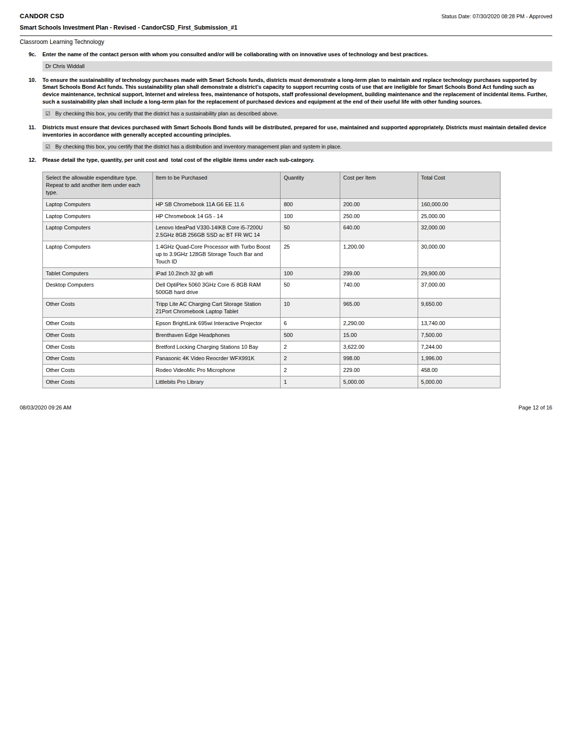CANDOR CSD
Status Date: 07/30/2020 08:28 PM - Approved
Smart Schools Investment Plan - Revised - CandorCSD_First_Submission_#1
Classroom Learning Technology
9c.
Enter the name of the contact person with whom you consulted and/or will be collaborating with on innovative uses of technology and best practices.
Dr Chris Widdall
10.
To ensure the sustainability of technology purchases made with Smart Schools funds, districts must demonstrate a long-term plan to maintain and replace technology purchases supported by Smart Schools Bond Act funds. This sustainability plan shall demonstrate a district's capacity to support recurring costs of use that are ineligible for Smart Schools Bond Act funding such as device maintenance, technical support, Internet and wireless fees, maintenance of hotspots, staff professional development, building maintenance and the replacement of incidental items. Further, such a sustainability plan shall include a long-term plan for the replacement of purchased devices and equipment at the end of their useful life with other funding sources.
☑ By checking this box, you certify that the district has a sustainability plan as described above.
11.
Districts must ensure that devices purchased with Smart Schools Bond funds will be distributed, prepared for use, maintained and supported appropriately. Districts must maintain detailed device inventories in accordance with generally accepted accounting principles.
☑ By checking this box, you certify that the district has a distribution and inventory management plan and system in place.
12.
Please detail the type, quantity, per unit cost and total cost of the eligible items under each sub-category.
| Select the allowable expenditure type. Repeat to add another item under each type. | Item to be Purchased | Quantity | Cost per Item | Total Cost |
| --- | --- | --- | --- | --- |
| Laptop Computers | HP SB Chromebook 11A G6 EE 11.6 | 800 | 200.00 | 160,000.00 |
| Laptop Computers | HP Chromebook 14 G5 - 14 | 100 | 250.00 | 25,000.00 |
| Laptop Computers | Lenovo IdeaPad V330-14IKB Core i5-7200U 2.5GHz 8GB 256GB SSD ac BT FR WC 14 | 50 | 640.00 | 32,000.00 |
| Laptop Computers | 1.4GHz Quad-Core Processor with Turbo Boost up to 3.9GHz 128GB Storage Touch Bar and Touch ID | 25 | 1,200.00 | 30,000.00 |
| Tablet Computers | iPad 10.2inch 32 gb wifi | 100 | 299.00 | 29,900.00 |
| Desktop Computers | Dell OptiPlex 5060 3GHz Core i5 8GB RAM 500GB hard drive | 50 | 740.00 | 37,000.00 |
| Other Costs | Tripp Lite AC Charging Cart Storage Station 21Port Chromebook Laptop Tablet | 10 | 965.00 | 9,650.00 |
| Other Costs | Epson BrightLink 695wi Interactive Projector | 6 | 2,290.00 | 13,740.00 |
| Other Costs | Brenthaven Edge Headphones | 500 | 15.00 | 7,500.00 |
| Other Costs | Bretford Locking Charging Stations 10 Bay | 2 | 3,622.00 | 7,244.00 |
| Other Costs | Panasonic 4K Video Reocrder WFX991K | 2 | 998.00 | 1,996.00 |
| Other Costs | Rodeo VideoMic Pro Microphone | 2 | 229.00 | 458.00 |
| Other Costs | Littlebits Pro Library | 1 | 5,000.00 | 5,000.00 |
08/03/2020 09:26 AM
Page 12 of 16